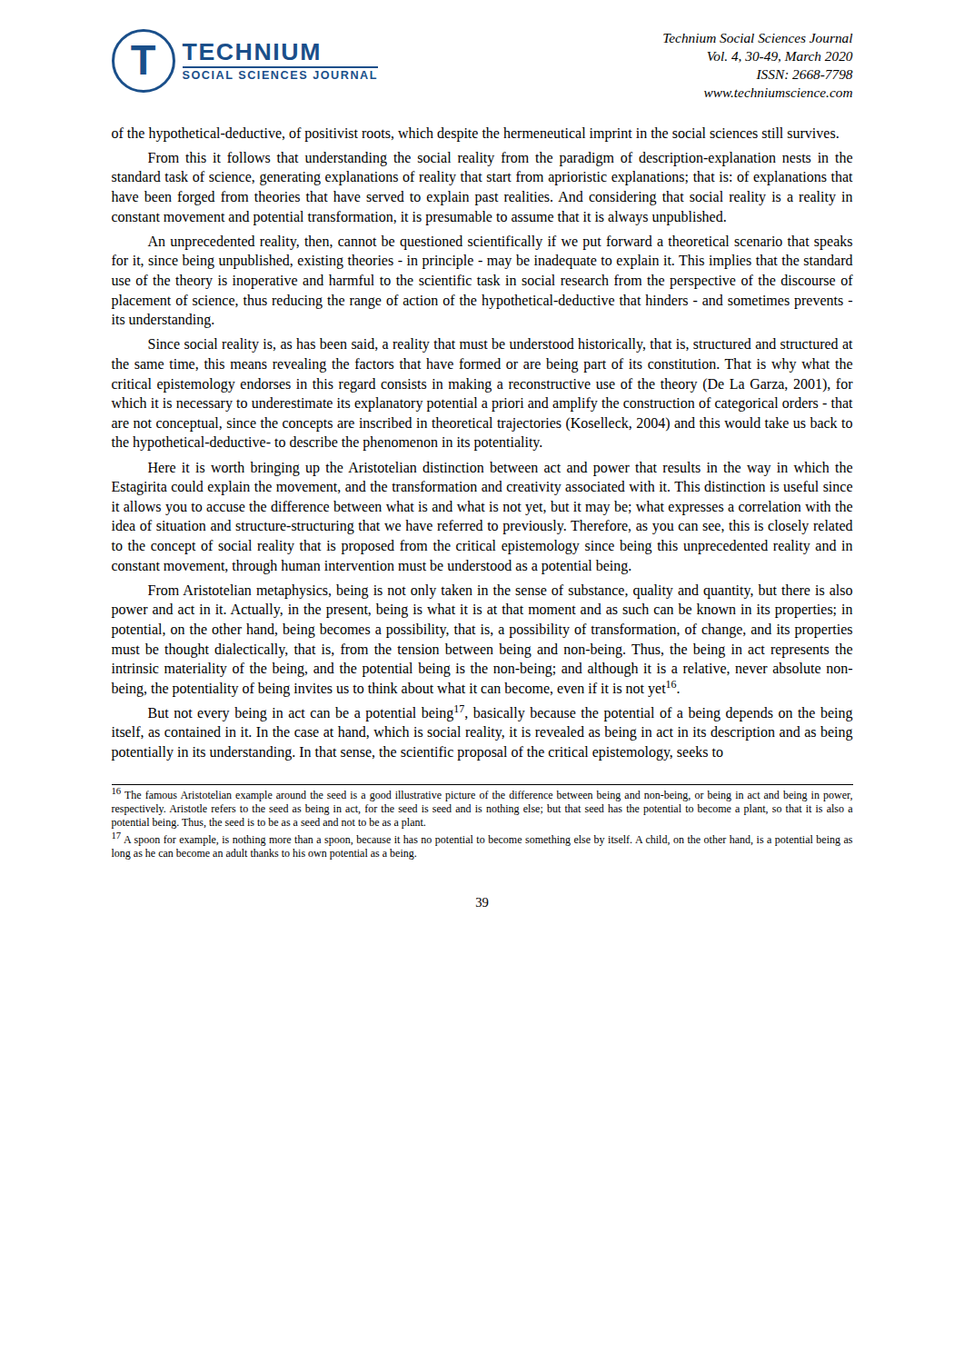T
TECHNIUM SOCIAL SCIENCES JOURNAL
Technium Social Sciences Journal
Vol. 4, 30-49, March 2020
ISSN: 2668-7798
www.techniumscience.com
of the hypothetical-deductive, of positivist roots, which despite the hermeneutical imprint in the social sciences still survives.
From this it follows that understanding the social reality from the paradigm of description-explanation nests in the standard task of science, generating explanations of reality that start from aprioristic explanations; that is: of explanations that have been forged from theories that have served to explain past realities. And considering that social reality is a reality in constant movement and potential transformation, it is presumable to assume that it is always unpublished.
An unprecedented reality, then, cannot be questioned scientifically if we put forward a theoretical scenario that speaks for it, since being unpublished, existing theories - in principle - may be inadequate to explain it. This implies that the standard use of the theory is inoperative and harmful to the scientific task in social research from the perspective of the discourse of placement of science, thus reducing the range of action of the hypothetical-deductive that hinders - and sometimes prevents - its understanding.
Since social reality is, as has been said, a reality that must be understood historically, that is, structured and structured at the same time, this means revealing the factors that have formed or are being part of its constitution. That is why what the critical epistemology endorses in this regard consists in making a reconstructive use of the theory (De La Garza, 2001), for which it is necessary to underestimate its explanatory potential a priori and amplify the construction of categorical orders - that are not conceptual, since the concepts are inscribed in theoretical trajectories (Koselleck, 2004) and this would take us back to the hypothetical-deductive- to describe the phenomenon in its potentiality.
Here it is worth bringing up the Aristotelian distinction between act and power that results in the way in which the Estagirita could explain the movement, and the transformation and creativity associated with it. This distinction is useful since it allows you to accuse the difference between what is and what is not yet, but it may be; what expresses a correlation with the idea of situation and structure-structuring that we have referred to previously. Therefore, as you can see, this is closely related to the concept of social reality that is proposed from the critical epistemology since being this unprecedented reality and in constant movement, through human intervention must be understood as a potential being.
From Aristotelian metaphysics, being is not only taken in the sense of substance, quality and quantity, but there is also power and act in it. Actually, in the present, being is what it is at that moment and as such can be known in its properties; in potential, on the other hand, being becomes a possibility, that is, a possibility of transformation, of change, and its properties must be thought dialectically, that is, from the tension between being and non-being. Thus, the being in act represents the intrinsic materiality of the being, and the potential being is the non-being; and although it is a relative, never absolute non-being, the potentiality of being invites us to think about what it can become, even if it is not yet16.
But not every being in act can be a potential being17, basically because the potential of a being depends on the being itself, as contained in it. In the case at hand, which is social reality, it is revealed as being in act in its description and as being potentially in its understanding. In that sense, the scientific proposal of the critical epistemology, seeks to
16 The famous Aristotelian example around the seed is a good illustrative picture of the difference between being and non-being, or being in act and being in power, respectively. Aristotle refers to the seed as being in act, for the seed is seed and is nothing else; but that seed has the potential to become a plant, so that it is also a potential being. Thus, the seed is to be as a seed and not to be as a plant.
17 A spoon for example, is nothing more than a spoon, because it has no potential to become something else by itself. A child, on the other hand, is a potential being as long as he can become an adult thanks to his own potential as a being.
39